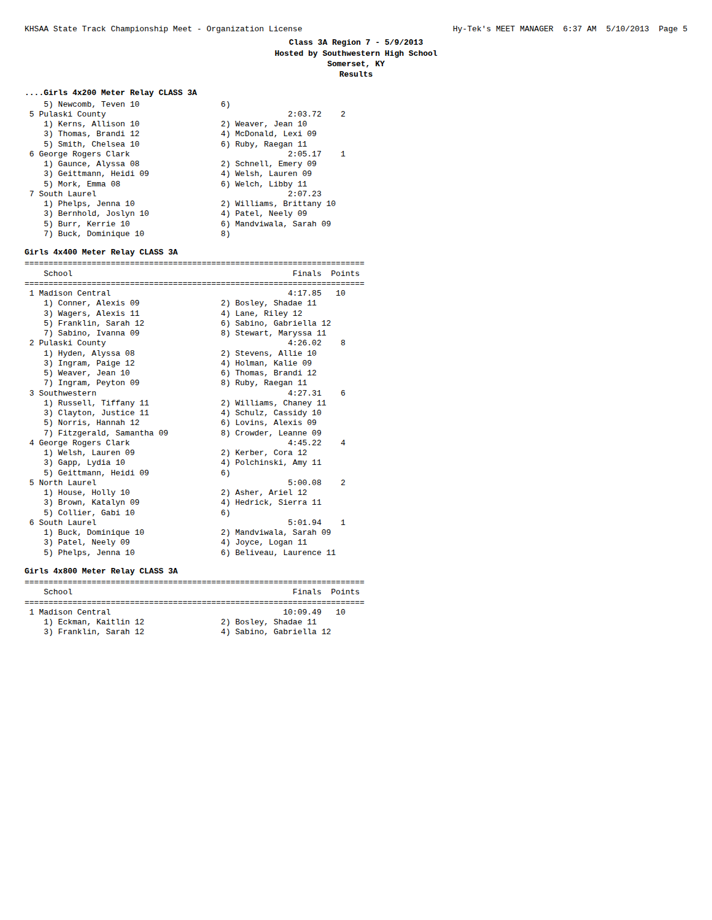KHSAA State Track Championship Meet - Organization License Hy-Tek's MEET MANAGER 6:37 AM 5/10/2013 Page 5
Class 3A Region 7 - 5/9/2013
Hosted by Southwestern High School
Somerset, KY
Results
....Girls 4x200 Meter Relay CLASS 3A
    5) Newcomb, Teven 10                 6)
 5 Pulaski County                                      2:03.72    2
    1) Kerns, Allison 10                 2) Weaver, Jean 10
    3) Thomas, Brandi 12                 4) McDonald, Lexi 09
    5) Smith, Chelsea 10                 6) Ruby, Raegan 11
 6 George Rogers Clark                                 2:05.17    1
    1) Gaunce, Alyssa 08                 2) Schnell, Emery 09
    3) Geittmann, Heidi 09               4) Welsh, Lauren 09
    5) Mork, Emma 08                     6) Welch, Libby 11
 7 South Laurel                                        2:07.23
    1) Phelps, Jenna 10                  2) Williams, Brittany 10
    3) Bernhold, Joslyn 10               4) Patel, Neely 09
    5) Burr, Kerrie 10                   6) Mandviwala, Sarah 09
    7) Buck, Dominique 10                8)
Girls 4x400 Meter Relay CLASS 3A
=======================================================================
    School                                              Finals  Points
=======================================================================
 1 Madison Central                                     4:17.85   10
    1) Conner, Alexis 09                 2) Bosley, Shadae 11
    3) Wagers, Alexis 11                 4) Lane, Riley 12
    5) Franklin, Sarah 12                6) Sabino, Gabriella 12
    7) Sabino, Ivanna 09                 8) Stewart, Maryssa 11
 2 Pulaski County                                      4:26.02    8
    1) Hyden, Alyssa 08                  2) Stevens, Allie 10
    3) Ingram, Paige 12                  4) Holman, Kalie 09
    5) Weaver, Jean 10                   6) Thomas, Brandi 12
    7) Ingram, Peyton 09                 8) Ruby, Raegan 11
 3 Southwestern                                        4:27.31    6
    1) Russell, Tiffany 11               2) Williams, Chaney 11
    3) Clayton, Justice 11               4) Schulz, Cassidy 10
    5) Norris, Hannah 12                 6) Lovins, Alexis 09
    7) Fitzgerald, Samantha 09           8) Crowder, Leanne 09
 4 George Rogers Clark                                 4:45.22    4
    1) Welsh, Lauren 09                  2) Kerber, Cora 12
    3) Gapp, Lydia 10                    4) Polchinski, Amy 11
    5) Geittmann, Heidi 09               6)
 5 North Laurel                                        5:00.08    2
    1) House, Holly 10                   2) Asher, Ariel 12
    3) Brown, Katalyn 09                 4) Hedrick, Sierra 11
    5) Collier, Gabi 10                  6)
 6 South Laurel                                        5:01.94    1
    1) Buck, Dominique 10                2) Mandviwala, Sarah 09
    3) Patel, Neely 09                   4) Joyce, Logan 11
    5) Phelps, Jenna 10                  6) Beliveau, Laurence 11
Girls 4x800 Meter Relay CLASS 3A
=======================================================================
    School                                              Finals  Points
=======================================================================
 1 Madison Central                                    10:09.49   10
    1) Eckman, Kaitlin 12                2) Bosley, Shadae 11
    3) Franklin, Sarah 12                4) Sabino, Gabriella 12